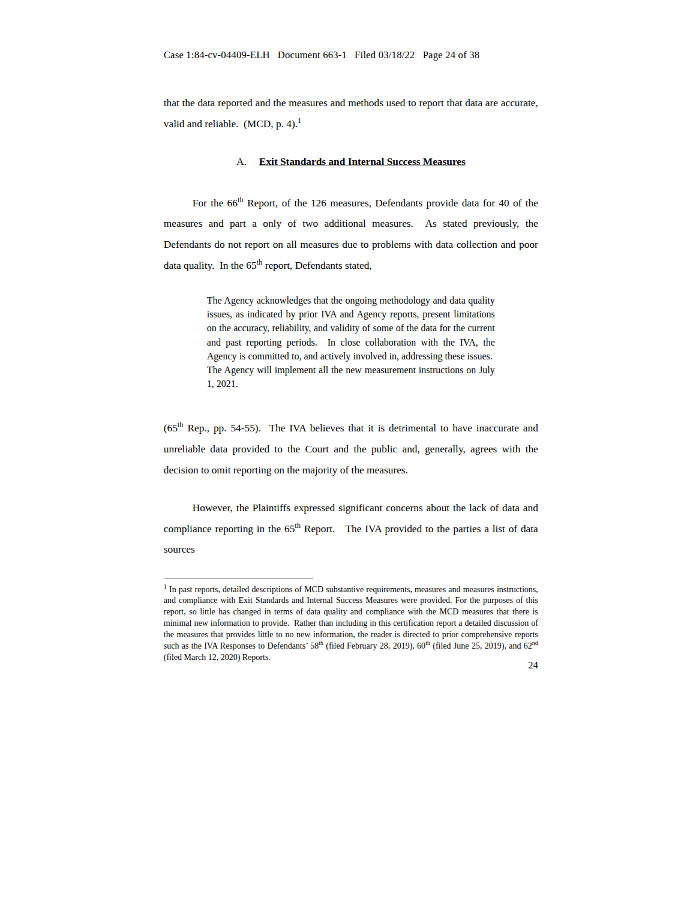Case 1:84-cv-04409-ELH Document 663-1 Filed 03/18/22 Page 24 of 38
that the data reported and the measures and methods used to report that data are accurate, valid and reliable. (MCD, p. 4).1
A. Exit Standards and Internal Success Measures
For the 66th Report, of the 126 measures, Defendants provide data for 40 of the measures and part a only of two additional measures. As stated previously, the Defendants do not report on all measures due to problems with data collection and poor data quality. In the 65th report, Defendants stated,
The Agency acknowledges that the ongoing methodology and data quality issues, as indicated by prior IVA and Agency reports, present limitations on the accuracy, reliability, and validity of some of the data for the current and past reporting periods. In close collaboration with the IVA, the Agency is committed to, and actively involved in, addressing these issues. The Agency will implement all the new measurement instructions on July 1, 2021.
(65th Rep., pp. 54-55). The IVA believes that it is detrimental to have inaccurate and unreliable data provided to the Court and the public and, generally, agrees with the decision to omit reporting on the majority of the measures.
However, the Plaintiffs expressed significant concerns about the lack of data and compliance reporting in the 65th Report. The IVA provided to the parties a list of data sources
1 In past reports, detailed descriptions of MCD substantive requirements, measures and measures instructions, and compliance with Exit Standards and Internal Success Measures were provided. For the purposes of this report, so little has changed in terms of data quality and compliance with the MCD measures that there is minimal new information to provide. Rather than including in this certification report a detailed discussion of the measures that provides little to no new information, the reader is directed to prior comprehensive reports such as the IVA Responses to Defendants’ 58th (filed February 28, 2019), 60th (filed June 25, 2019), and 62nd (filed March 12, 2020) Reports.
24